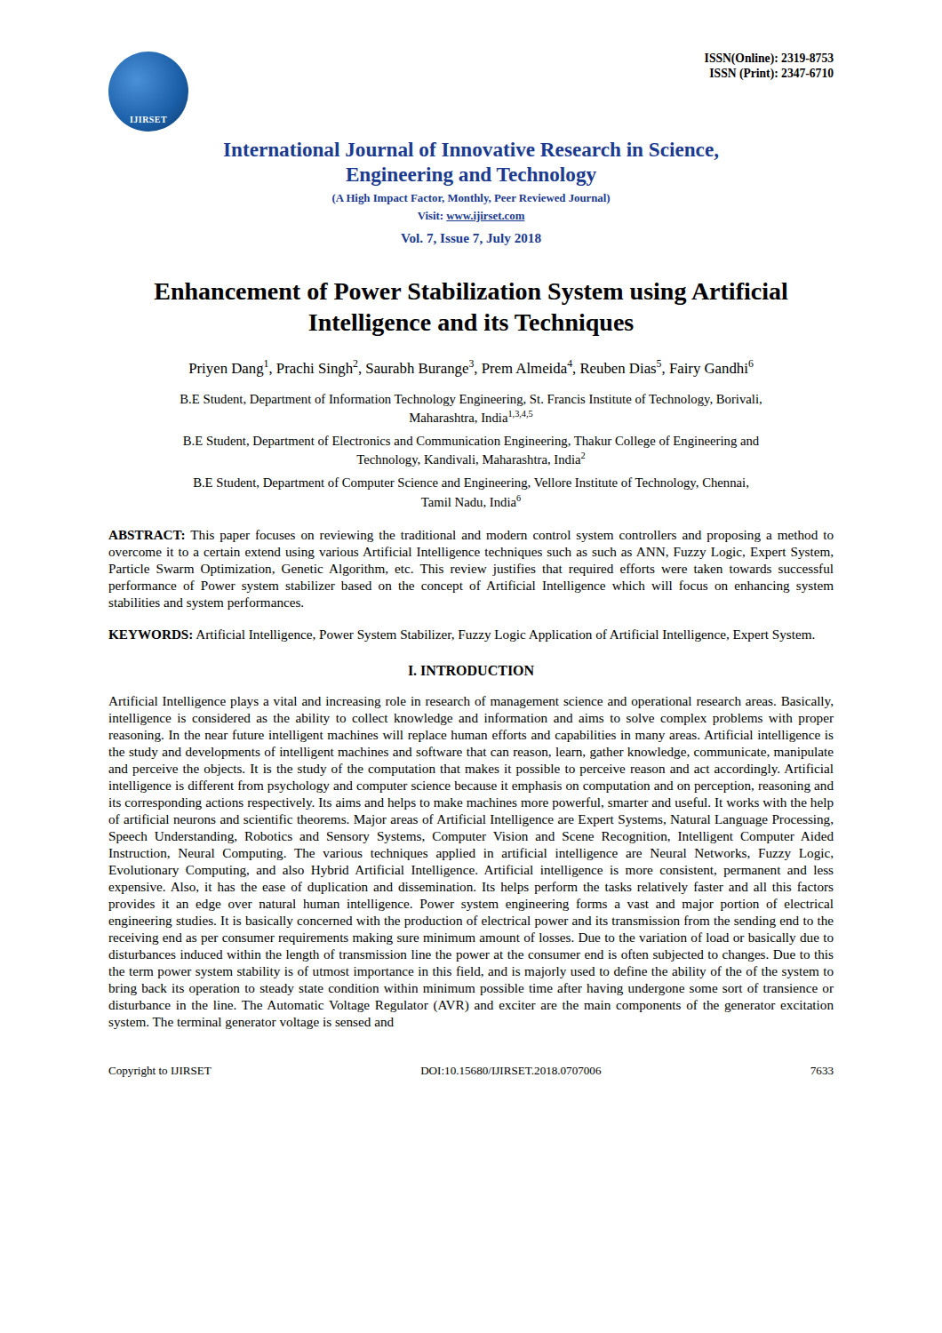ISSN(Online): 2319-8753
ISSN (Print): 2347-6710
International Journal of Innovative Research in Science,
Engineering and Technology
(A High Impact Factor, Monthly, Peer Reviewed Journal)
Visit: www.ijirset.com
Vol. 7, Issue 7, July 2018
Enhancement of Power Stabilization System using Artificial Intelligence and its Techniques
Priyen Dang1, Prachi Singh2, Saurabh Burange3, Prem Almeida4, Reuben Dias5, Fairy Gandhi6
B.E Student, Department of Information Technology Engineering, St. Francis Institute of Technology, Borivali,
Maharashtra, India1,3,4,5
B.E Student, Department of Electronics and Communication Engineering, Thakur College of Engineering and
Technology, Kandivali, Maharashtra, India2
B.E Student, Department of Computer Science and Engineering, Vellore Institute of Technology, Chennai,
Tamil Nadu, India6
ABSTRACT: This paper focuses on reviewing the traditional and modern control system controllers and proposing a method to overcome it to a certain extend using various Artificial Intelligence techniques such as such as ANN, Fuzzy Logic, Expert System, Particle Swarm Optimization, Genetic Algorithm, etc. This review justifies that required efforts were taken towards successful performance of Power system stabilizer based on the concept of Artificial Intelligence which will focus on enhancing system stabilities and system performances.
KEYWORDS: Artificial Intelligence, Power System Stabilizer, Fuzzy Logic Application of Artificial Intelligence, Expert System.
I. INTRODUCTION
Artificial Intelligence plays a vital and increasing role in research of management science and operational research areas. Basically, intelligence is considered as the ability to collect knowledge and information and aims to solve complex problems with proper reasoning. In the near future intelligent machines will replace human efforts and capabilities in many areas. Artificial intelligence is the study and developments of intelligent machines and software that can reason, learn, gather knowledge, communicate, manipulate and perceive the objects. It is the study of the computation that makes it possible to perceive reason and act accordingly. Artificial intelligence is different from psychology and computer science because it emphasis on computation and on perception, reasoning and its corresponding actions respectively. Its aims and helps to make machines more powerful, smarter and useful. It works with the help of artificial neurons and scientific theorems. Major areas of Artificial Intelligence are Expert Systems, Natural Language Processing, Speech Understanding, Robotics and Sensory Systems, Computer Vision and Scene Recognition, Intelligent Computer Aided Instruction, Neural Computing. The various techniques applied in artificial intelligence are Neural Networks, Fuzzy Logic, Evolutionary Computing, and also Hybrid Artificial Intelligence. Artificial intelligence is more consistent, permanent and less expensive. Also, it has the ease of duplication and dissemination. Its helps perform the tasks relatively faster and all this factors provides it an edge over natural human intelligence. Power system engineering forms a vast and major portion of electrical engineering studies. It is basically concerned with the production of electrical power and its transmission from the sending end to the receiving end as per consumer requirements making sure minimum amount of losses. Due to the variation of load or basically due to disturbances induced within the length of transmission line the power at the consumer end is often subjected to changes. Due to this the term power system stability is of utmost importance in this field, and is majorly used to define the ability of the of the system to bring back its operation to steady state condition within minimum possible time after having undergone some sort of transience or disturbance in the line. The Automatic Voltage Regulator (AVR) and exciter are the main components of the generator excitation system. The terminal generator voltage is sensed and
Copyright to IJIRSET DOI:10.15680/IJIRSET.2018.0707006 7633